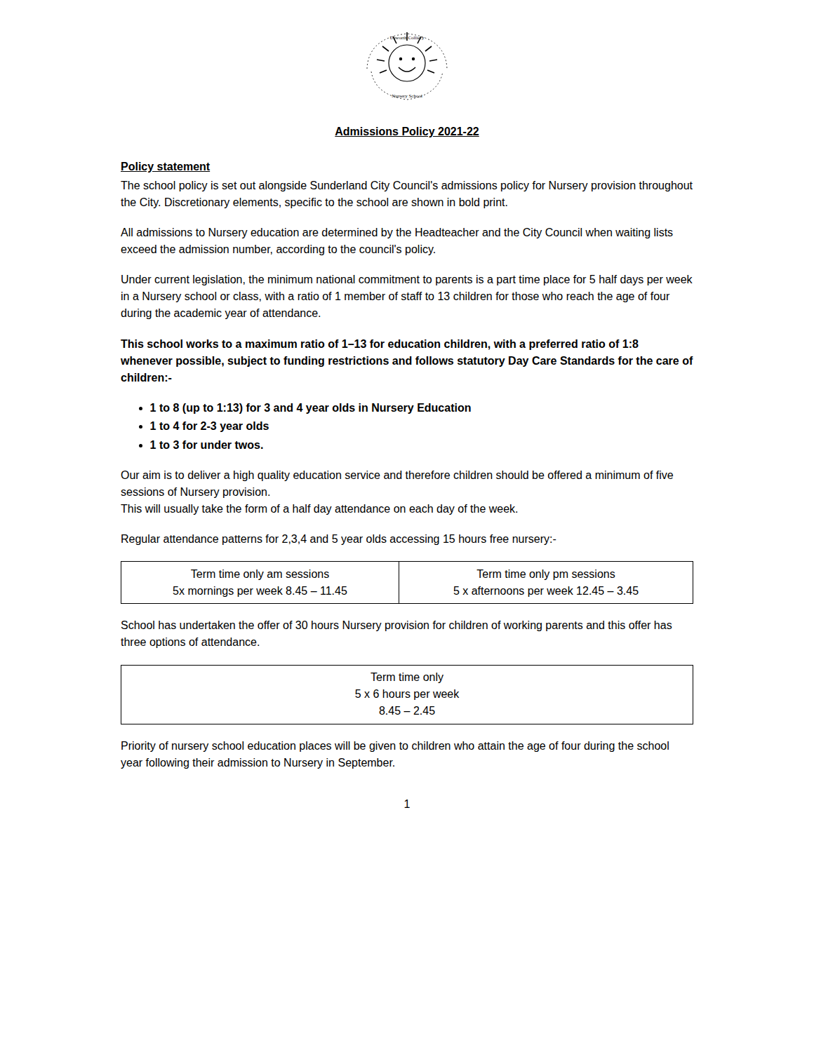Usworth Colliery Nursery School
Admissions Policy 2021-22
Policy statement
The school policy is set out alongside Sunderland City Council's admissions policy for Nursery provision throughout the City. Discretionary elements, specific to the school are shown in bold print.
All admissions to Nursery education are determined by the Headteacher and the City Council when waiting lists exceed the admission number, according to the council's policy.
Under current legislation, the minimum national commitment to parents is a part time place for 5 half days per week in a Nursery school or class, with a ratio of 1 member of staff to 13 children for those who reach the age of four during the academic year of attendance.
This school works to a maximum ratio of 1–13 for education children, with a preferred ratio of 1:8 whenever possible, subject to funding restrictions and follows statutory Day Care Standards for the care of children:-
1 to 8 (up to 1:13) for 3 and 4 year olds in Nursery Education
1 to 4 for 2-3 year olds
1 to 3 for under twos.
Our aim is to deliver a high quality education service and therefore children should be offered a minimum of five sessions of Nursery provision.
This will usually take the form of a half day attendance on each day of the week.
Regular attendance patterns for 2,3,4 and 5 year olds accessing 15 hours free nursery:-
| Term time only am sessions 5x mornings per week 8.45 – 11.45 | Term time only pm sessions 5 x afternoons per week 12.45 – 3.45 |
School has undertaken the offer of 30 hours Nursery provision for children of working parents and this offer has three options of attendance.
| Term time only 5 x 6 hours per week 8.45 – 2.45 |
Priority of nursery school education places will be given to children who attain the age of four during the school year following their admission to Nursery in September.
1